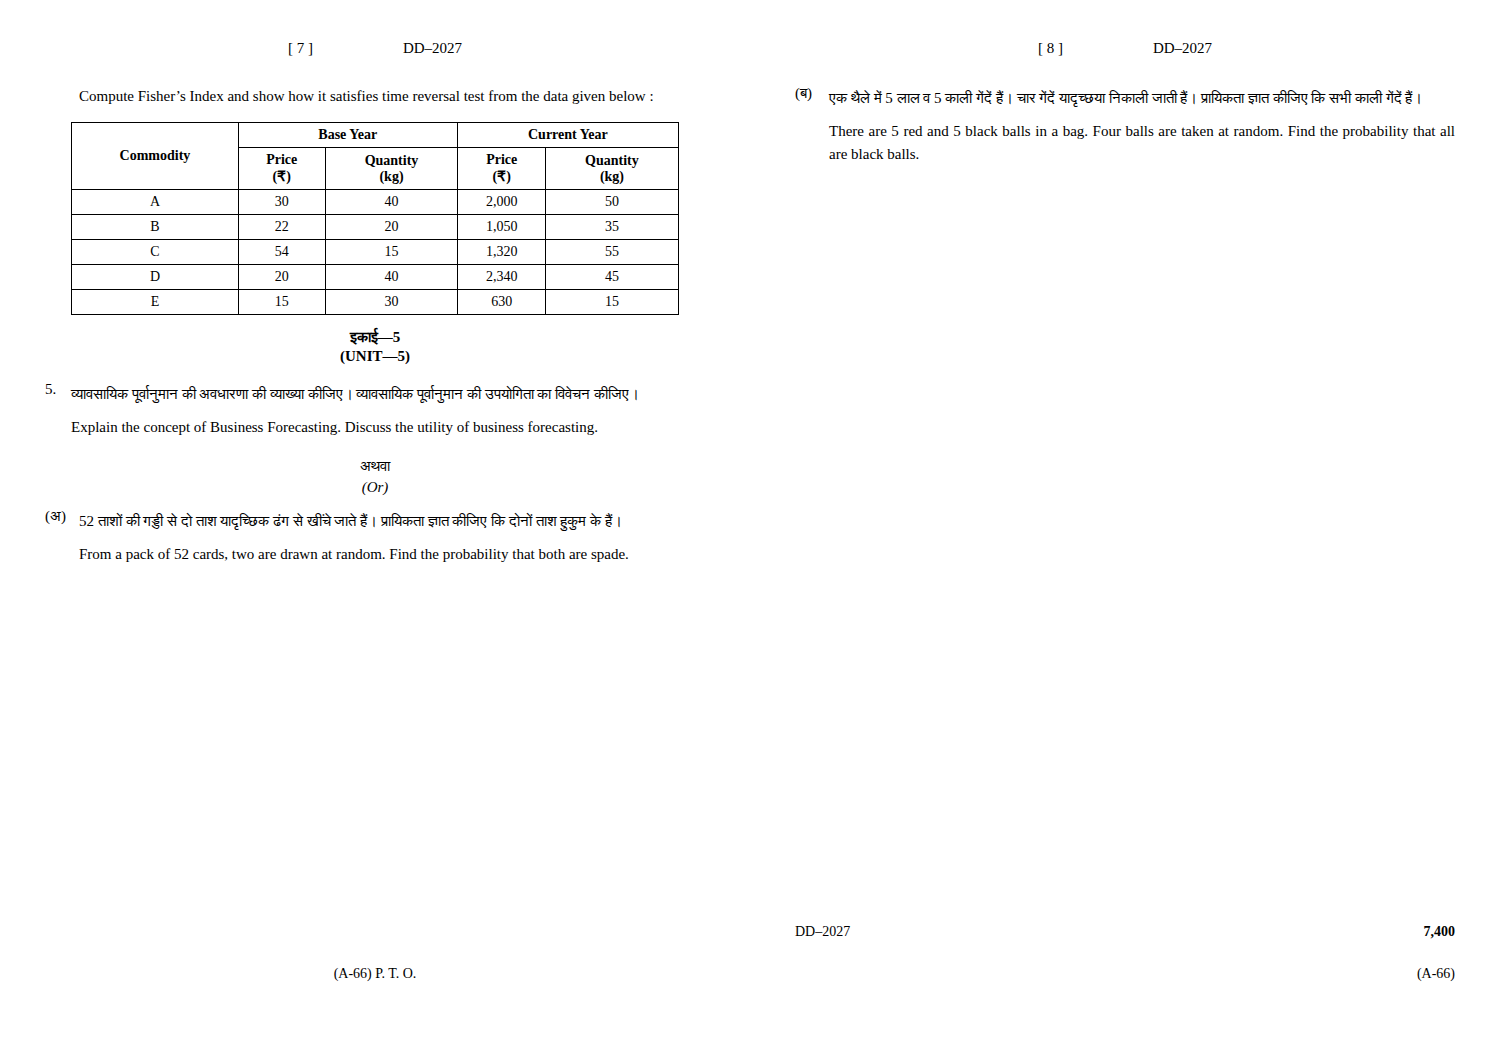[ 7 ] DD–2027
Compute Fisher’s Index and show how it satisfies time reversal test from the data given below :
| Commodity | Base Year | Current Year |
| --- | --- | --- |
| Price (₹) | Quantity (kg) | Price (₹) | Quantity (kg) |
| A | 30 | 40 | 2,000 | 50 |
| B | 22 | 20 | 1,050 | 35 |
| C | 54 | 15 | 1,320 | 55 |
| D | 20 | 40 | 2,340 | 45 |
| E | 15 | 30 | 630 | 15 |
इकाई—5
(UNIT—5)
5.
व्यावसायिक पूर्वानुमान की अवधारणा की व्याख्या कीजिए। व्यावसायिक पूर्वानुमान की उपयोगिता का विवेचन कीजिए।
Explain the concept of Business Forecasting. Discuss the utility of business forecasting.
अथवा
(Or)
(अ)
52 ताशों की गड्डी से दो ताश यादृच्छिक ढंग से खींचे जाते हैं। प्रायिकता ज्ञात कीजिए कि दोनों ताश हुकुम के हैं।
From a pack of 52 cards, two are drawn at random. Find the probability that both are spade.
(A-66) P. T. O.
[ 8 ] DD–2027
(ब)
एक थैले में 5 लाल व 5 काली गेंदें हैं। चार गेंदें यादृच्छया निकाली जाती हैं। प्रायिकता ज्ञात कीजिए कि सभी काली गेंदें हैं।
There are 5 red and 5 black balls in a bag. Four balls are taken at random. Find the probability that all are black balls.
DD–2027
7,400
(A-66)